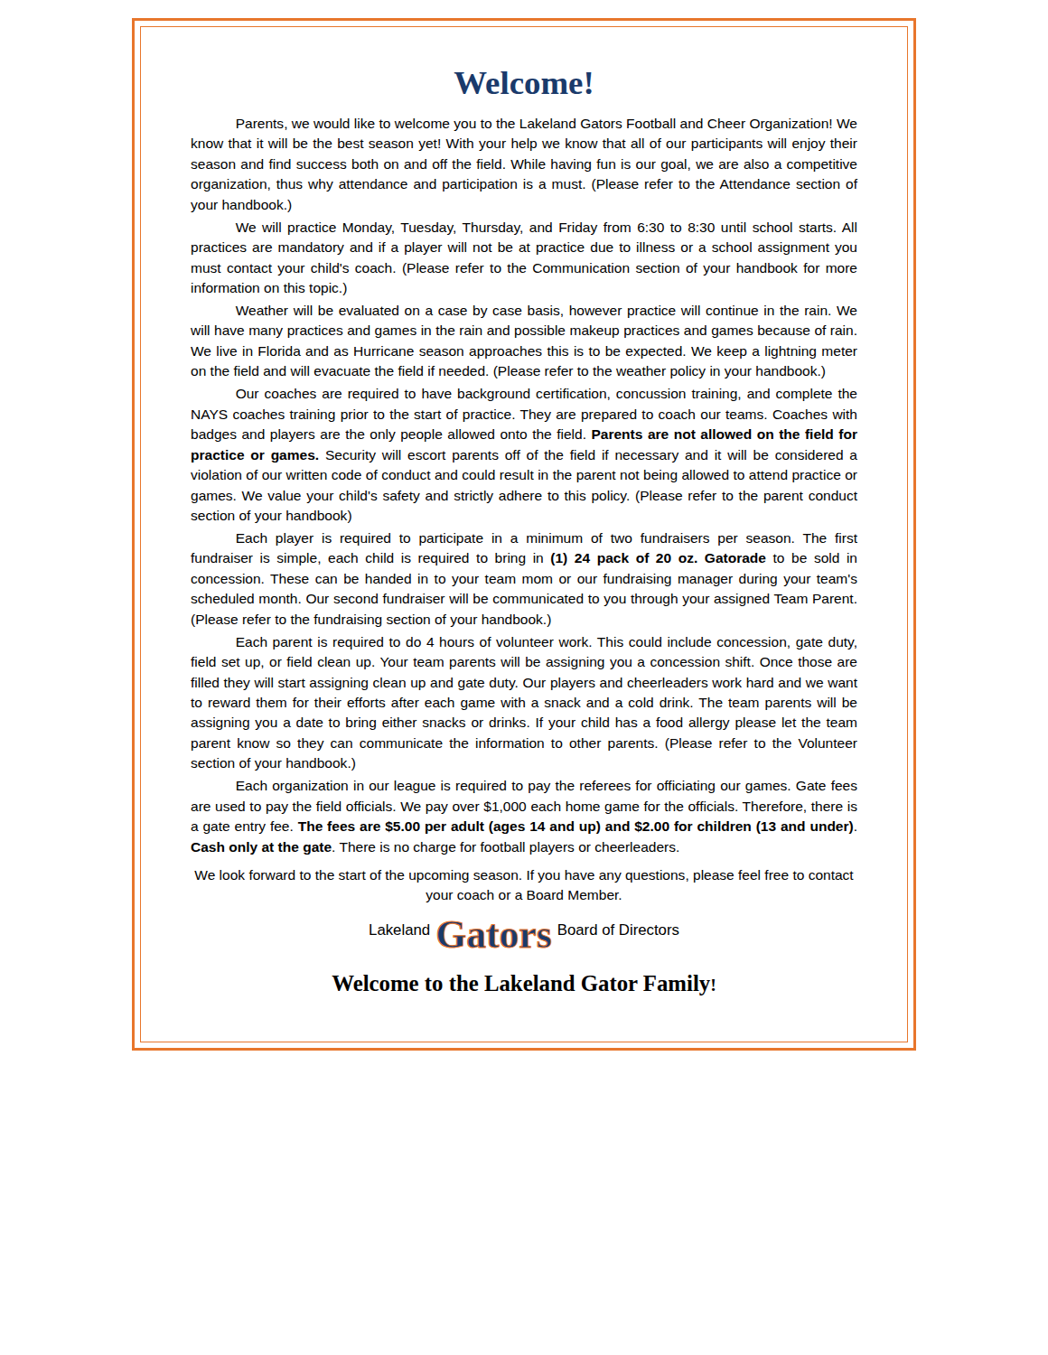Welcome!
Parents, we would like to welcome you to the Lakeland Gators Football and Cheer Organization! We know that it will be the best season yet! With your help we know that all of our participants will enjoy their season and find success both on and off the field. While having fun is our goal, we are also a competitive organization, thus why attendance and participation is a must. (Please refer to the Attendance section of your handbook.)
We will practice Monday, Tuesday, Thursday, and Friday from 6:30 to 8:30 until school starts. All practices are mandatory and if a player will not be at practice due to illness or a school assignment you must contact your child's coach. (Please refer to the Communication section of your handbook for more information on this topic.)
Weather will be evaluated on a case by case basis, however practice will continue in the rain. We will have many practices and games in the rain and possible makeup practices and games because of rain. We live in Florida and as Hurricane season approaches this is to be expected. We keep a lightning meter on the field and will evacuate the field if needed. (Please refer to the weather policy in your handbook.)
Our coaches are required to have background certification, concussion training, and complete the NAYS coaches training prior to the start of practice. They are prepared to coach our teams. Coaches with badges and players are the only people allowed onto the field. Parents are not allowed on the field for practice or games. Security will escort parents off of the field if necessary and it will be considered a violation of our written code of conduct and could result in the parent not being allowed to attend practice or games. We value your child's safety and strictly adhere to this policy. (Please refer to the parent conduct section of your handbook)
Each player is required to participate in a minimum of two fundraisers per season. The first fundraiser is simple, each child is required to bring in (1) 24 pack of 20 oz. Gatorade to be sold in concession. These can be handed in to your team mom or our fundraising manager during your team's scheduled month. Our second fundraiser will be communicated to you through your assigned Team Parent. (Please refer to the fundraising section of your handbook.)
Each parent is required to do 4 hours of volunteer work. This could include concession, gate duty, field set up, or field clean up. Your team parents will be assigning you a concession shift. Once those are filled they will start assigning clean up and gate duty. Our players and cheerleaders work hard and we want to reward them for their efforts after each game with a snack and a cold drink. The team parents will be assigning you a date to bring either snacks or drinks. If your child has a food allergy please let the team parent know so they can communicate the information to other parents. (Please refer to the Volunteer section of your handbook.)
Each organization in our league is required to pay the referees for officiating our games. Gate fees are used to pay the field officials. We pay over $1,000 each home game for the officials. Therefore, there is a gate entry fee. The fees are $5.00 per adult (ages 14 and up) and $2.00 for children (13 and under). Cash only at the gate. There is no charge for football players or cheerleaders.
We look forward to the start of the upcoming season. If you have any questions, please feel free to contact your coach or a Board Member.
Lakeland Gators Board of Directors
Welcome to the Lakeland Gator Family!